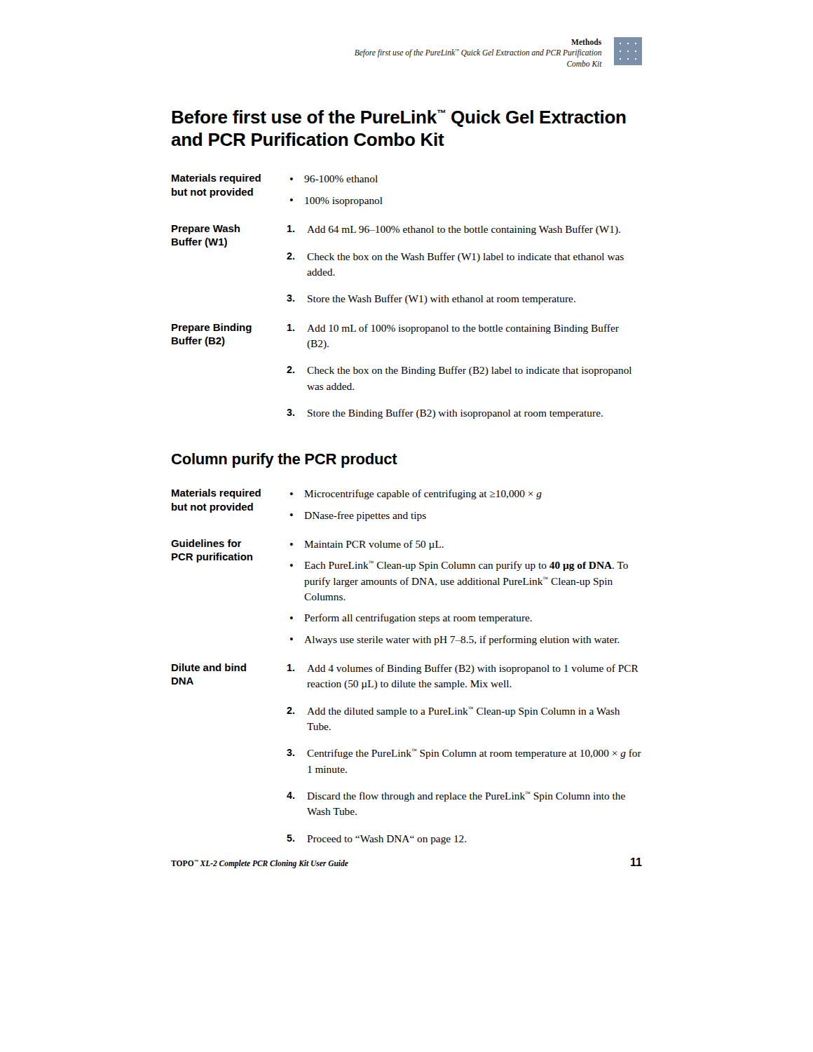Methods
Before first use of the PureLink™ Quick Gel Extraction and PCR Purification
Combo Kit
Before first use of the PureLink™ Quick Gel Extraction and PCR Purification Combo Kit
Materials required
but not provided
96-100% ethanol
100% isopropanol
Prepare Wash
Buffer (W1)
Add 64 mL 96–100% ethanol to the bottle containing Wash Buffer (W1).
Check the box on the Wash Buffer (W1) label to indicate that ethanol was added.
Store the Wash Buffer (W1) with ethanol at room temperature.
Prepare Binding
Buffer (B2)
Add 10 mL of 100% isopropanol to the bottle containing Binding Buffer (B2).
Check the box on the Binding Buffer (B2) label to indicate that isopropanol was added.
Store the Binding Buffer (B2) with isopropanol at room temperature.
Column purify the PCR product
Materials required
but not provided
Microcentrifuge capable of centrifuging at ≥10,000 × g
DNase-free pipettes and tips
Guidelines for
PCR purification
Maintain PCR volume of 50 µL.
Each PureLink™ Clean-up Spin Column can purify up to 40 µg of DNA. To purify larger amounts of DNA, use additional PureLink™ Clean-up Spin Columns.
Perform all centrifugation steps at room temperature.
Always use sterile water with pH 7–8.5, if performing elution with water.
Dilute and bind
DNA
Add 4 volumes of Binding Buffer (B2) with isopropanol to 1 volume of PCR reaction (50 µL) to dilute the sample. Mix well.
Add the diluted sample to a PureLink™ Clean-up Spin Column in a Wash Tube.
Centrifuge the PureLink™ Spin Column at room temperature at 10,000 × g for 1 minute.
Discard the flow through and replace the PureLink™ Spin Column into the Wash Tube.
Proceed to “Wash DNA“ on page 12.
TOPO™ XL-2 Complete PCR Cloning Kit User Guide
11